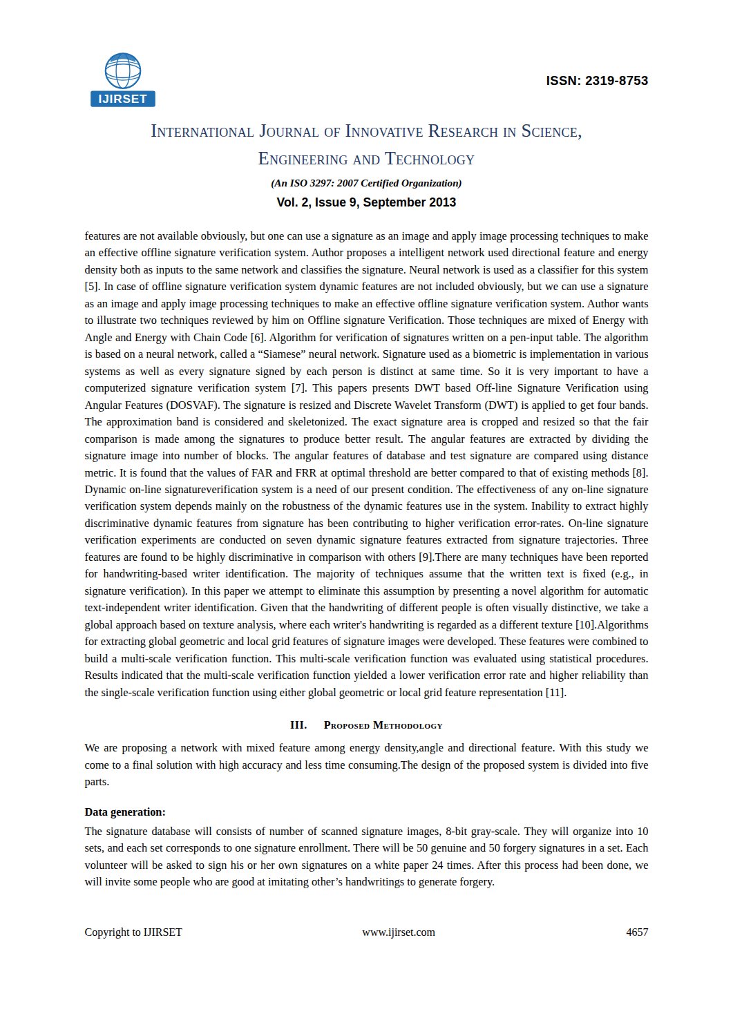IJIRSET
ISSN: 2319-8753
International Journal of Innovative Research in Science, Engineering and Technology
(An ISO 3297: 2007 Certified Organization)
Vol. 2, Issue 9, September 2013
features are not available obviously, but one can use a signature as an image and apply image processing techniques to make an effective offline signature verification system. Author proposes a intelligent network used directional feature and energy density both as inputs to the same network and classifies the signature. Neural network is used as a classifier for this system [5]. In case of offline signature verification system dynamic features are not included obviously, but we can use a signature as an image and apply image processing techniques to make an effective offline signature verification system. Author wants to illustrate two techniques reviewed by him on Offline signature Verification. Those techniques are mixed of Energy with Angle and Energy with Chain Code [6]. Algorithm for verification of signatures written on a pen-input table. The algorithm is based on a neural network, called a “Siamese” neural network. Signature used as a biometric is implementation in various systems as well as every signature signed by each person is distinct at same time. So it is very important to have a computerized signature verification system [7]. This papers presents DWT based Off-line Signature Verification using Angular Features (DOSVAF). The signature is resized and Discrete Wavelet Transform (DWT) is applied to get four bands. The approximation band is considered and skeletonized. The exact signature area is cropped and resized so that the fair comparison is made among the signatures to produce better result. The angular features are extracted by dividing the signature image into number of blocks. The angular features of database and test signature are compared using distance metric. It is found that the values of FAR and FRR at optimal threshold are better compared to that of existing methods [8]. Dynamic on-line signatureverification system is a need of our present condition. The effectiveness of any on-line signature verification system depends mainly on the robustness of the dynamic features use in the system. Inability to extract highly discriminative dynamic features from signature has been contributing to higher verification error-rates. On-line signature verification experiments are conducted on seven dynamic signature features extracted from signature trajectories. Three features are found to be highly discriminative in comparison with others [9].There are many techniques have been reported for handwriting-based writer identification. The majority of techniques assume that the written text is fixed (e.g., in signature verification). In this paper we attempt to eliminate this assumption by presenting a novel algorithm for automatic text-independent writer identification. Given that the handwriting of different people is often visually distinctive, we take a global approach based on texture analysis, where each writer's handwriting is regarded as a different texture [10].Algorithms for extracting global geometric and local grid features of signature images were developed. These features were combined to build a multi-scale verification function. This multi-scale verification function was evaluated using statistical procedures. Results indicated that the multi-scale verification function yielded a lower verification error rate and higher reliability than the single-scale verification function using either global geometric or local grid feature representation [11].
III. Proposed Methodology
We are proposing a network with mixed feature among energy density,angle and directional feature. With this study we come to a final solution with high accuracy and less time consuming.The design of the proposed system is divided into five parts.
Data generation:
The signature database will consists of number of scanned signature images, 8-bit gray-scale. They will organize into 10 sets, and each set corresponds to one signature enrollment. There will be 50 genuine and 50 forgery signatures in a set. Each volunteer will be asked to sign his or her own signatures on a white paper 24 times. After this process had been done, we will invite some people who are good at imitating other’s handwritings to generate forgery.
Copyright to IJIRSET
www.ijirset.com
4657